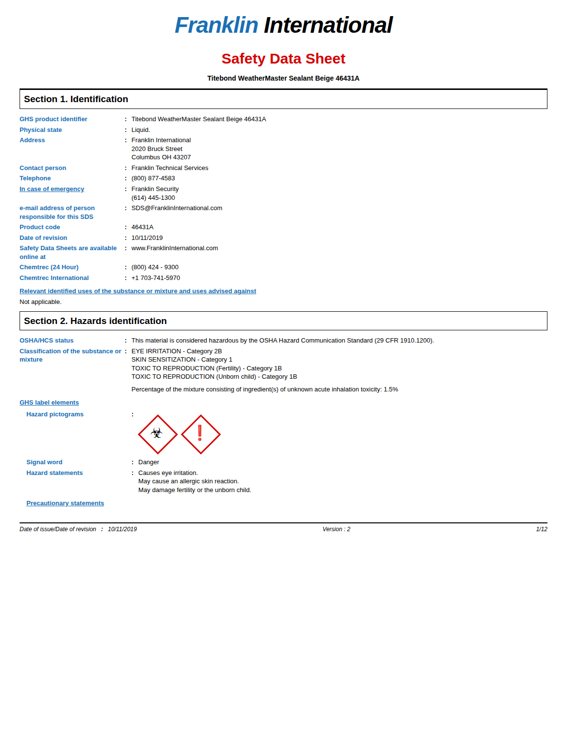Franklin International
Safety Data Sheet
Titebond WeatherMaster Sealant Beige 46431A
Section 1. Identification
| GHS product identifier | : | Titebond WeatherMaster Sealant Beige 46431A |
| Physical state | : | Liquid. |
| Address | : | Franklin International 2020 Bruck Street Columbus OH 43207 |
| Contact person | : | Franklin Technical Services |
| Telephone | : | (800) 877-4583 |
| In case of emergency | : | Franklin Security (614) 445-1300 |
| e-mail address of person responsible for this SDS | : | SDS@FranklinInternational.com |
| Product code | : | 46431A |
| Date of revision | : | 10/11/2019 |
| Safety Data Sheets are available online at | : | www.FranklinInternational.com |
| Chemtrec (24 Hour) | : | (800) 424 - 9300 |
| Chemtrec International | : | +1 703-741-5970 |
Relevant identified uses of the substance or mixture and uses advised against
Not applicable.
Section 2. Hazards identification
| OSHA/HCS status | : | This material is considered hazardous by the OSHA Hazard Communication Standard (29 CFR 1910.1200). |
| Classification of the substance or mixture | : | EYE IRRITATION - Category 2B SKIN SENSITIZATION - Category 1 TOXIC TO REPRODUCTION (Fertility) - Category 1B TOXIC TO REPRODUCTION (Unborn child) - Category 1B Percentage of the mixture consisting of ingredient(s) of unknown acute inhalation toxicity: 1.5% |
GHS label elements
| Hazard pictograms | : | ☣ ❗ |
| Signal word | : | Danger |
| Hazard statements | : | Causes eye irritation. May cause an allergic skin reaction. May damage fertility or the unborn child. |
Precautionary statements
Date of issue/Date of revision : 10/11/2019
Version : 2
1/12